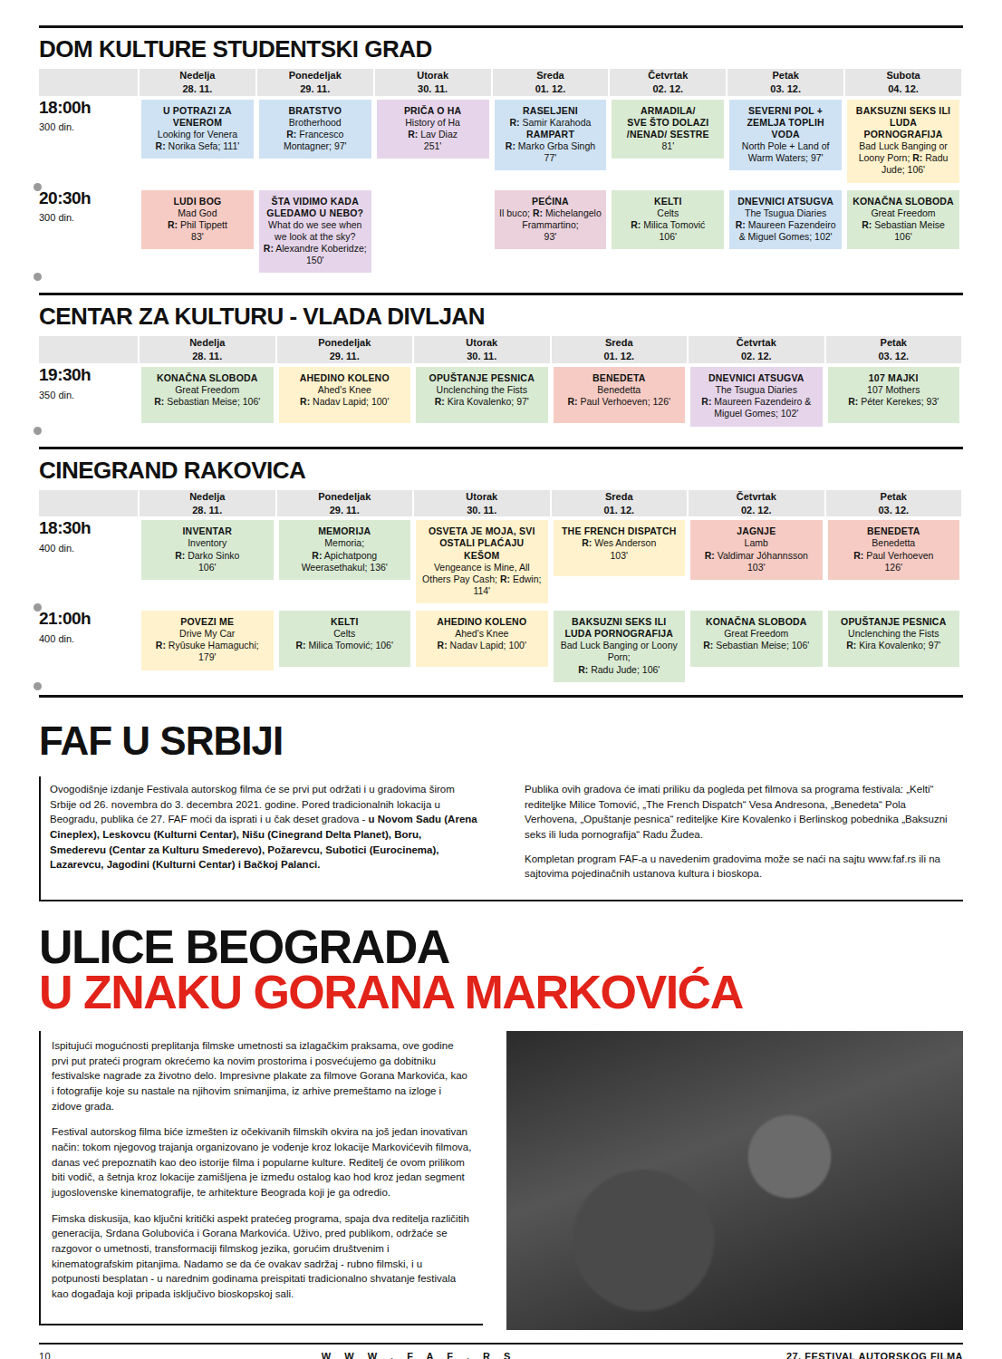Dom kulture Studentski grad
| | Nedelja 28. 11. | Ponedeljak 29. 11. | Utorak 30. 11. | Sreda 01. 12. | Četvrtak 02. 12. | Petak 03. 12. | Subota 04. 12. |
| 18:00h 300 din. | U potrazi za Venerom Looking for Venera R: Norika Sefa; 111' | Bratstvo Brotherhood R: Francesco Montagner; 97' | Priča o Ha History of Ha R: Lav Diaz 251' | Raseljeni R: Samir Karahoda Rampart R: Marko Grba Singh 77' | Armadila/ Sve što dolazi /Nenad/ Sestre 81' | Severni pol + Zemlja toplih voda North Pole + Land of Warm Waters; 97' | Baksuzni seks ili luda pornografija Bad Luck Banging or Loony Porn; R: Radu Jude; 106' |
| 20:30h 300 din. | Ludi bog Mad God R: Phil Tippett 83' | Šta vidimo kada gledamo u nebo? What do we see when we look at the sky? R: Alexandre Koberidze; 150' | | Pećina Il buco; R: Michelangelo Frammartino; 93' | Kelti Celts R: Milica Tomović 106' | Dnevnici Atsugva The Tsugua Diaries R: Maureen Fazendeiro & Miguel Gomes; 102' | Konačna sloboda Great Freedom R: Sebastian Meise 106' |
Centar za kulturu - Vlada Divljan
| | Nedelja 28. 11. | Ponedeljak 29. 11. | Utorak 30. 11. | Sreda 01. 12. | Četvrtak 02. 12. | Petak 03. 12. |
| 19:30h 350 din. | Konačna sloboda Great Freedom R: Sebastian Meise; 106' | Ahedino koleno Ahed's Knee R: Nadav Lapid; 100' | Opuštanje pesnica Unclenching the Fists R: Kira Kovalenko; 97' | Benedeta Benedetta R: Paul Verhoeven; 126' | Dnevnici Atsugva The Tsugua Diaries R: Maureen Fazendeiro & Miguel Gomes; 102' | 107 majki 107 Mothers R: Péter Kerekes; 93' |
Cinegrand Rakovica
| | Nedelja 28. 11. | Ponedeljak 29. 11. | Utorak 30. 11. | Sreda 01. 12. | Četvrtak 02. 12. | Petak 03. 12. |
| 18:30h 400 din. | Inventar Inventory R: Darko Sinko 106' | Memorija Memoria; R: Apichatpong Weerasethakul; 136' | Osveta je moja, svi ostali plaćaju kešom Vengeance is Mine, All Others Pay Cash; R: Edwin; 114' | The French Dispatch R: Wes Anderson 103' | Jagnje Lamb R: Valdimar Jóhannsson 103' | Benedeta Benedetta R: Paul Verhoeven 126' |
| 21:00h 400 din. | Povezi me Drive My Car R: Ryûsuke Hamaguchi; 179' | Kelti Celts R: Milica Tomović; 106' | Ahedino koleno Ahed's Knee R: Nadav Lapid; 100' | Baksuzni seks ili luda pornografija Bad Luck Banging or Loony Porn; R: Radu Jude; 106' | Konačna sloboda Great Freedom R: Sebastian Meise; 106' | Opuštanje pesnica Unclenching the Fists R: Kira Kovalenko; 97' |
FAF u Srbiji
Ovogodišnje izdanje Festivala autorskog filma će se prvi put održati i u gradovima širom Srbije od 26. novembra do 3. decembra 2021. godine. Pored tradicionalnih lokacija u Beogradu, publika će 27. FAF moći da isprati i u čak deset gradova - u Novom Sadu (Arena Cineplex), Leskovcu (Kulturni Centar), Nišu (Cinegrand Delta Planet), Boru, Smederevu (Centar za Kulturu Smederevo), Požarevcu, Subotici (Eurocinema), Lazarevcu, Jagodini (Kulturni Centar) i Bačkoj Palanci.
Publika ovih gradova će imati priliku da pogleda pet filmova sa programa festivala: „Kelti“ reditelјke Milice Tomović, „The French Dispatch“ Vesa Andresona, „Benedeta“ Pola Verhovena, „Opuštanje pesnica“ reditelјke Kire Kovalenko i Berlinskog pobednika „Baksuzni seks ili luda pornografija“ Radu Žudea.
Kompletan program FAF-a u navedenim gradovima može se naći na sajtu www.faf.rs ili na sajtovima pojedinačnih ustanova kultura i bioskopa.
Ulice Beograda
U znaku Gorana Markovića
Ispitujući mogućnosti preplitanja filmske umetnosti sa izlagačkim praksama, ove godine prvi put prateći program okrećemo ka novim prostorima i posvećujemo ga dobitniku festivalske nagrade za životno delo. Impresivne plakate za filmove Gorana Markovića, kao i fotografije koje su nastale na njihovim snimanjima, iz arhive premeštamo na izloge i zidove grada.
Festival autorskog filma biće izmešten iz očekivanih filmskih okvira na još jedan inovativan način: tokom njegovog trajanja organizovano je vođenje kroz lokacije Markovićevih filmova, danas već prepoznatih kao deo istorije filma i popularne kulture. Reditelј će ovom prilikom biti vodič, a šetnja kroz lokacije zamišlјena je između ostalog kao hod kroz jedan segment jugoslovenske kinematografije, te arhitekture Beograda koji je ga odredio.
Fimska diskusija, kao klјučni kritički aspekt pratećeg programa, spaja dva reditelјa različitih generacija, Srdana Golubovića i Gorana Markovića. Uživo, pred publikom, održaće se razgovor o umetnosti, transformaciji filmskog jezika, gorućim društvenim i kinematografskim pitanjima. Nadamo se da će ovakav sadržaj - rubno filmski, i u potpunosti besplatan - u narednim godinama preispitati tradicionalno shvatanje festivala kao događaja koji pripada isklјučivo bioskopskoj sali.
10
W W W . F A F . R S
27. FESTIVAL AUTORSKOG FILMA